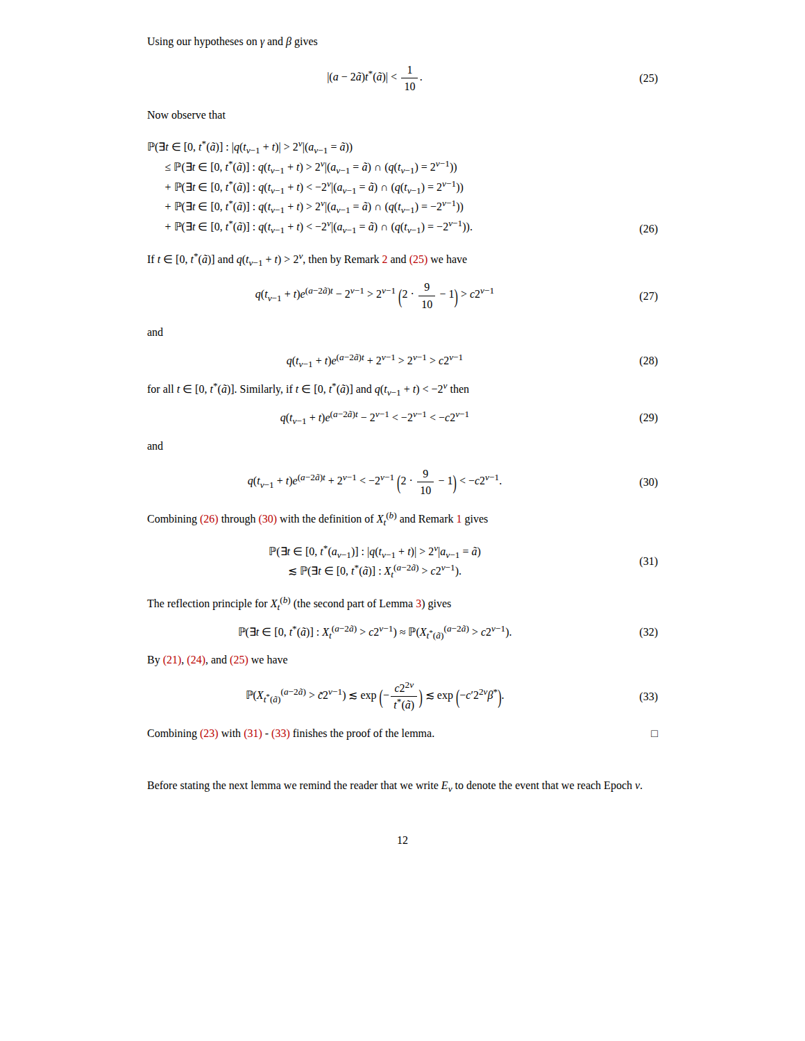Using our hypotheses on γ and β gives
|(a − 2ã)t*(ã)| < 110. (25)
Now observe that
ℙ(∃t ∈ [0, t*(ã)] : |q(tν−1 + t)| > 2ν|(aν−1 = ã)) ≤ ℙ(∃t ∈ [0, t*(ã)] : q(tν−1 + t) > 2ν|(aν−1 = ã) ∩ (q(tν−1) = 2ν−1)) + ℙ(∃t ∈ [0, t*(ã)] : q(tν−1 + t) < −2ν|(aν−1 = ã) ∩ (q(tν−1) = 2ν−1)) + ℙ(∃t ∈ [0, t*(ã)] : q(tν−1 + t) > 2ν|(aν−1 = ã) ∩ (q(tν−1) = −2ν−1)) + ℙ(∃t ∈ [0, t*(ã)] : q(tν−1 + t) < −2ν|(aν−1 = ã) ∩ (q(tν−1) = −2ν−1)). (26)
If t ∈ [0, t*(ã)] and q(tν−1 + t) > 2ν, then by Remark 2 and (25) we have
q(tν−1 + t)e(a−2ã)t − 2ν−1 > 2ν−1 (2 · 910 − 1) > c2ν−1 (27)
and
q(tν−1 + t)e(a−2ã)t + 2ν−1 > 2ν−1 > c2ν−1 (28)
for all t ∈ [0, t*(ã)]. Similarly, if t ∈ [0, t*(ã)] and q(tν−1 + t) < −2ν then
q(tν−1 + t)e(a−2ã)t − 2ν−1 < −2ν−1 < −c2ν−1 (29)
and
q(tν−1 + t)e(a−2ã)t + 2ν−1 < −2ν−1 (2 · 910 − 1) < −c2ν−1. (30)
Combining (26) through (30) with the definition of Xt(b) and Remark 1 gives
ℙ(∃t ∈ [0, t*(aν−1)] : |q(tν−1 + t)| > 2ν|aν−1 = ã) ≲ ℙ(∃t ∈ [0, t*(ã)] : Xt(a−2ã) > c2ν−1). (31)
The reflection principle for Xt(b) (the second part of Lemma 3) gives
ℙ(∃t ∈ [0, t*(ã)] : Xt(a−2ã) > c2ν−1) ≈ ℙ(Xt*(ã)(a−2ã) > c2ν−1). (32)
By (21), (24), and (25) we have
ℙ(Xt*(ã)(a−2ã) > c̃2ν−1) ≲ exp (−c22ν t*(ã)) ≲ exp (−c′22νβ*). (33)
Combining (23) with (31) - (33) finishes the proof of the lemma. □
Before stating the next lemma we remind the reader that we write Eν to denote the event that we reach Epoch ν.
12